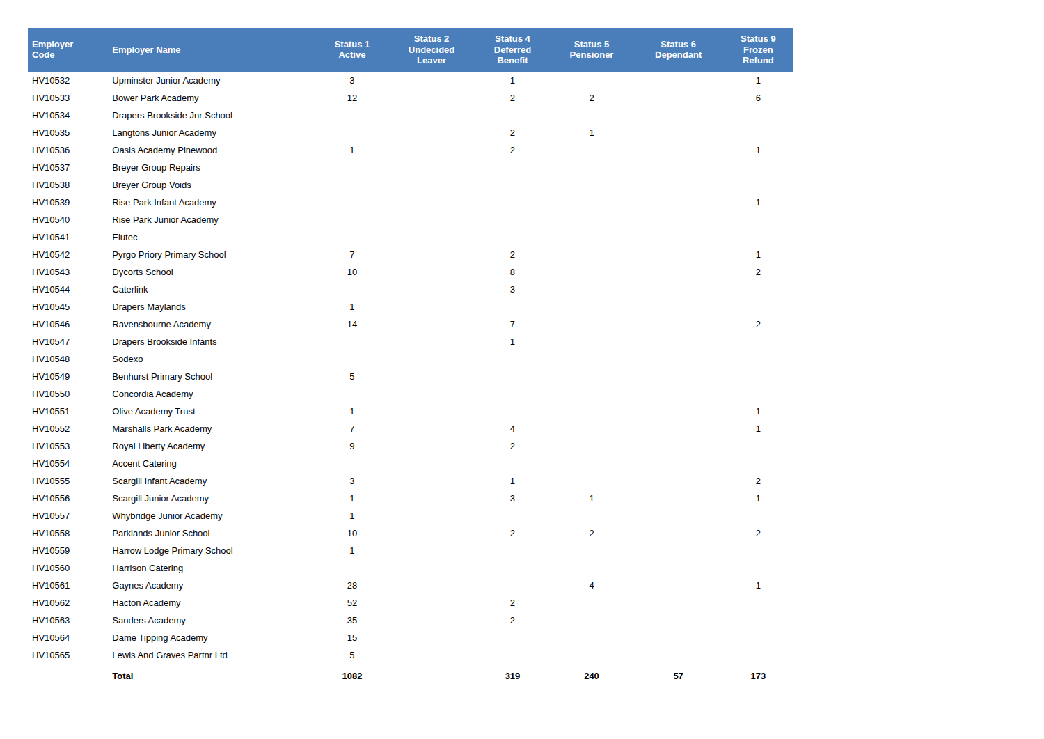| Employer Code | Employer Name | Status 1 Active | Status 2 Undecided Leaver | Status 4 Deferred Benefit | Status 5 Pensioner | Status 6 Dependant | Status 9 Frozen Refund |
| --- | --- | --- | --- | --- | --- | --- | --- |
| HV10532 | Upminster Junior Academy | 3 | | 1 | | | 1 |
| HV10533 | Bower Park Academy | 12 | | 2 | 2 | | 6 |
| HV10534 | Drapers Brookside Jnr School | | | | | | |
| HV10535 | Langtons Junior Academy | | | 2 | 1 | | |
| HV10536 | Oasis Academy Pinewood | 1 | | 2 | | | 1 |
| HV10537 | Breyer Group Repairs | | | | | | |
| HV10538 | Breyer Group Voids | | | | | | |
| HV10539 | Rise Park Infant Academy | | | | | | 1 |
| HV10540 | Rise Park Junior Academy | | | | | | |
| HV10541 | Elutec | | | | | | |
| HV10542 | Pyrgo Priory Primary School | 7 | | 2 | | | 1 |
| HV10543 | Dycorts School | 10 | | 8 | | | 2 |
| HV10544 | Caterlink | | | 3 | | | |
| HV10545 | Drapers Maylands | 1 | | | | | |
| HV10546 | Ravensbourne Academy | 14 | | 7 | | | 2 |
| HV10547 | Drapers Brookside Infants | | | 1 | | | |
| HV10548 | Sodexo | | | | | | |
| HV10549 | Benhurst Primary School | 5 | | | | | |
| HV10550 | Concordia Academy | | | | | | |
| HV10551 | Olive Academy Trust | 1 | | | | | 1 |
| HV10552 | Marshalls Park Academy | 7 | | 4 | | | 1 |
| HV10553 | Royal Liberty Academy | 9 | | 2 | | | |
| HV10554 | Accent Catering | | | | | | |
| HV10555 | Scargill Infant Academy | 3 | | 1 | | | 2 |
| HV10556 | Scargill Junior Academy | 1 | | 3 | 1 | | 1 |
| HV10557 | Whybridge Junior Academy | 1 | | | | | |
| HV10558 | Parklands Junior School | 10 | | 2 | 2 | | 2 |
| HV10559 | Harrow Lodge Primary School | 1 | | | | | |
| HV10560 | Harrison Catering | | | | | | |
| HV10561 | Gaynes Academy | 28 | | | 4 | | 1 |
| HV10562 | Hacton Academy | 52 | | 2 | | | |
| HV10563 | Sanders Academy | 35 | | 2 | | | |
| HV10564 | Dame Tipping Academy | 15 | | | | | |
| HV10565 | Lewis And Graves Partnr Ltd | 5 | | | | | |
| | Total | 1082 | | 319 | 240 | 57 | 173 |